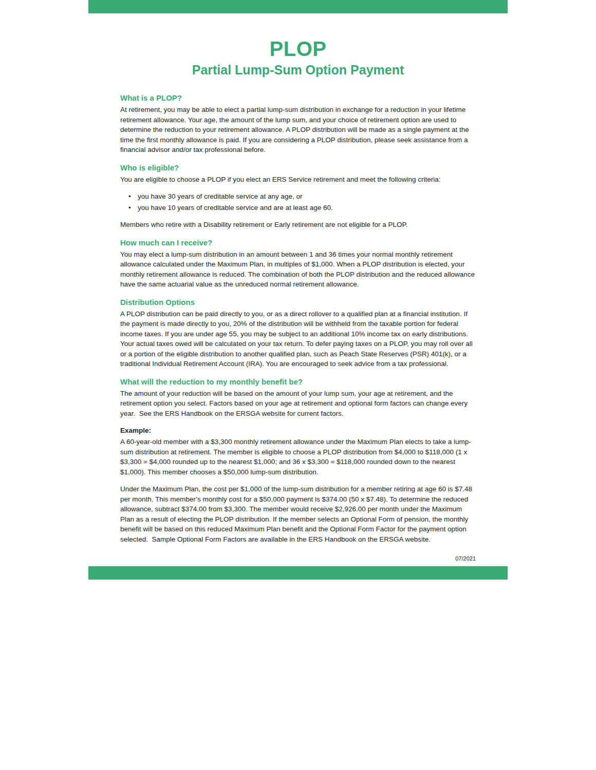PLOP
Partial Lump-Sum Option Payment
What is a PLOP?
At retirement, you may be able to elect a partial lump-sum distribution in exchange for a reduction in your lifetime retirement allowance. Your age, the amount of the lump sum, and your choice of retirement option are used to determine the reduction to your retirement allowance. A PLOP distribution will be made as a single payment at the time the first monthly allowance is paid. If you are considering a PLOP distribution, please seek assistance from a financial advisor and/or tax professional before.
Who is eligible?
You are eligible to choose a PLOP if you elect an ERS Service retirement and meet the following criteria:
you have 30 years of creditable service at any age, or
you have 10 years of creditable service and are at least age 60.
Members who retire with a Disability retirement or Early retirement are not eligible for a PLOP.
How much can I receive?
You may elect a lump-sum distribution in an amount between 1 and 36 times your normal monthly retirement allowance calculated under the Maximum Plan, in multiples of $1,000. When a PLOP distribution is elected, your monthly retirement allowance is reduced. The combination of both the PLOP distribution and the reduced allowance have the same actuarial value as the unreduced normal retirement allowance.
Distribution Options
A PLOP distribution can be paid directly to you, or as a direct rollover to a qualified plan at a financial institution. If the payment is made directly to you, 20% of the distribution will be withheld from the taxable portion for federal income taxes. If you are under age 55, you may be subject to an additional 10% income tax on early distributions. Your actual taxes owed will be calculated on your tax return. To defer paying taxes on a PLOP, you may roll over all or a portion of the eligible distribution to another qualified plan, such as Peach State Reserves (PSR) 401(k), or a traditional Individual Retirement Account (IRA). You are encouraged to seek advice from a tax professional.
What will the reduction to my monthly benefit be?
The amount of your reduction will be based on the amount of your lump sum, your age at retirement, and the retirement option you select. Factors based on your age at retirement and optional form factors can change every year. See the ERS Handbook on the ERSGA website for current factors.
Example:
A 60-year-old member with a $3,300 monthly retirement allowance under the Maximum Plan elects to take a lump-sum distribution at retirement. The member is eligible to choose a PLOP distribution from $4,000 to $118,000 (1 x $3,300 = $4,000 rounded up to the nearest $1,000; and 36 x $3,300 = $118,000 rounded down to the nearest $1,000). This member chooses a $50,000 lump-sum distribution.
Under the Maximum Plan, the cost per $1,000 of the lump-sum distribution for a member retiring at age 60 is $7.48 per month. This member’s monthly cost for a $50,000 payment is $374.00 (50 x $7.48). To determine the reduced allowance, subtract $374.00 from $3,300. The member would receive $2,926.00 per month under the Maximum Plan as a result of electing the PLOP distribution. If the member selects an Optional Form of pension, the monthly benefit will be based on this reduced Maximum Plan benefit and the Optional Form Factor for the payment option selected. Sample Optional Form Factors are available in the ERS Handbook on the ERSGA website.
07/2021